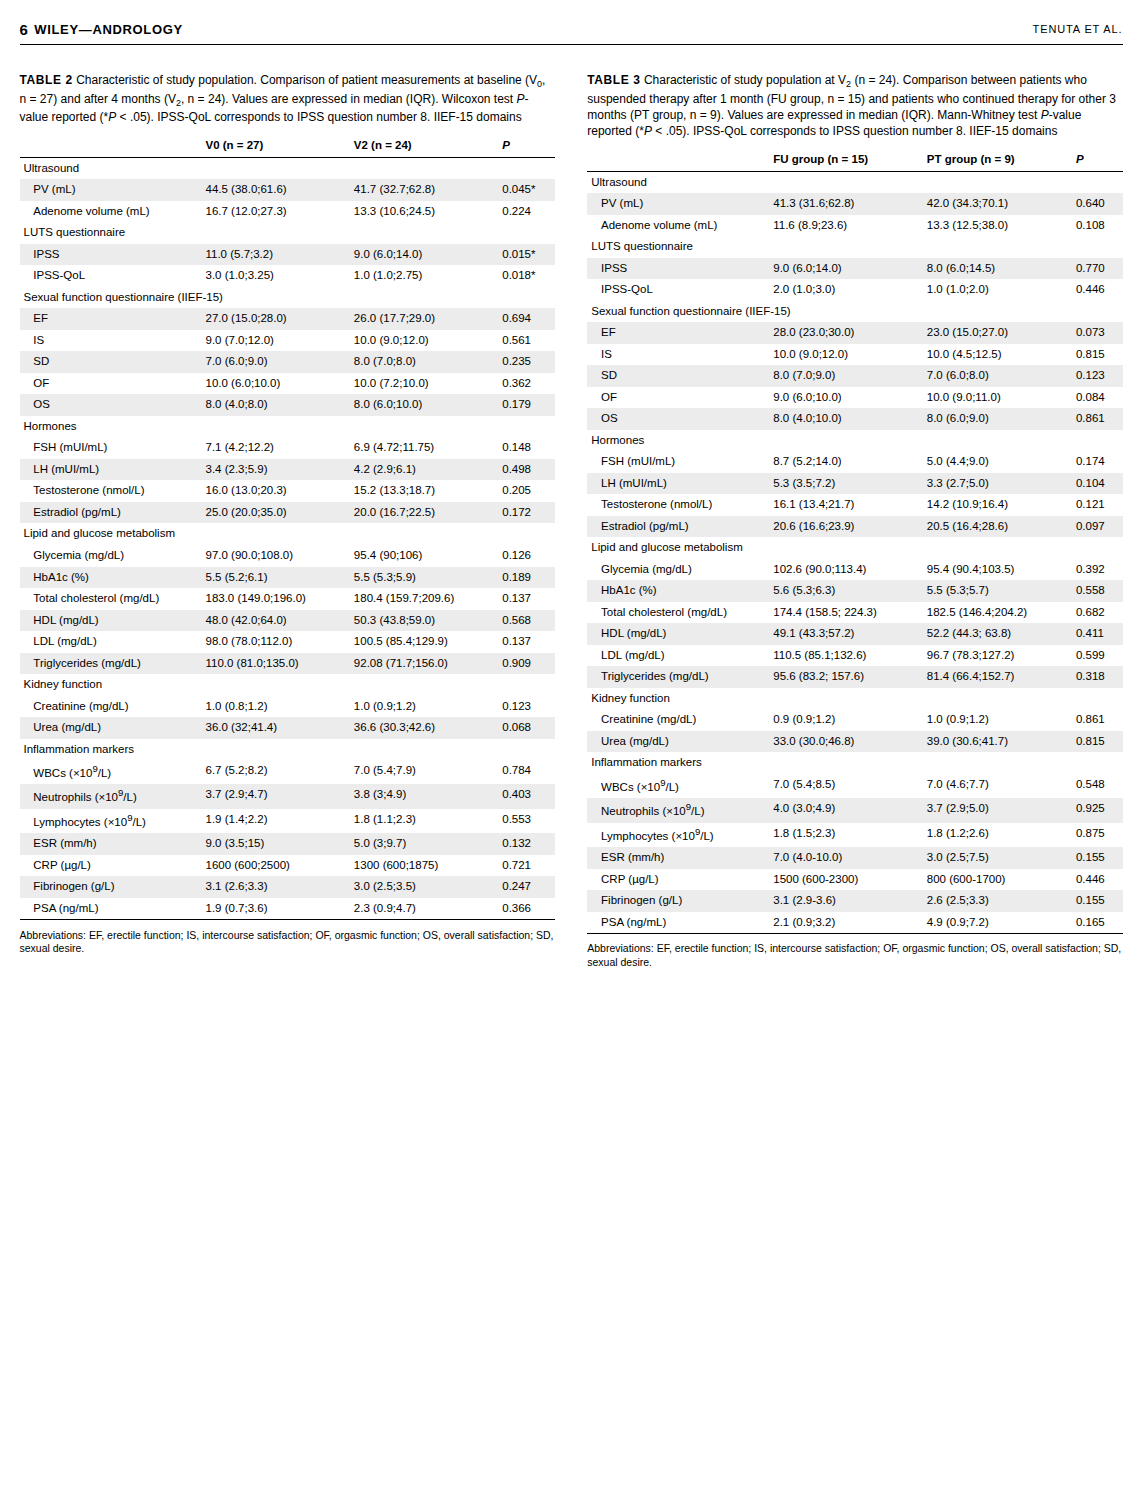6 WILEY—ANDROLOGY
TENUTA ET AL.
TABLE 2 Characteristic of study population. Comparison of patient measurements at baseline (V0, n = 27) and after 4 months (V2, n = 24). Values are expressed in median (IQR). Wilcoxon test P-value reported (*P < .05). IPSS-QoL corresponds to IPSS question number 8. IIEF-15 domains
| | V0 (n = 27) | V2 (n = 24) | P |
| --- | --- | --- | --- |
| Ultrasound |
| PV (mL) | 44.5 (38.0;61.6) | 41.7 (32.7;62.8) | 0.045* |
| Adenome volume (mL) | 16.7 (12.0;27.3) | 13.3 (10.6;24.5) | 0.224 |
| LUTS questionnaire |
| IPSS | 11.0 (5.7;3.2) | 9.0 (6.0;14.0) | 0.015* |
| IPSS-QoL | 3.0 (1.0;3.25) | 1.0 (1.0;2.75) | 0.018* |
| Sexual function questionnaire (IIEF-15) |
| EF | 27.0 (15.0;28.0) | 26.0 (17.7;29.0) | 0.694 |
| IS | 9.0 (7.0;12.0) | 10.0 (9.0;12.0) | 0.561 |
| SD | 7.0 (6.0;9.0) | 8.0 (7.0;8.0) | 0.235 |
| OF | 10.0 (6.0;10.0) | 10.0 (7.2;10.0) | 0.362 |
| OS | 8.0 (4.0;8.0) | 8.0 (6.0;10.0) | 0.179 |
| Hormones |
| FSH (mUI/mL) | 7.1 (4.2;12.2) | 6.9 (4.72;11.75) | 0.148 |
| LH (mUI/mL) | 3.4 (2.3;5.9) | 4.2 (2.9;6.1) | 0.498 |
| Testosterone (nmol/L) | 16.0 (13.0;20.3) | 15.2 (13.3;18.7) | 0.205 |
| Estradiol (pg/mL) | 25.0 (20.0;35.0) | 20.0 (16.7;22.5) | 0.172 |
| Lipid and glucose metabolism |
| Glycemia (mg/dL) | 97.0 (90.0;108.0) | 95.4 (90;106) | 0.126 |
| HbA1c (%) | 5.5 (5.2;6.1) | 5.5 (5.3;5.9) | 0.189 |
| Total cholesterol (mg/dL) | 183.0 (149.0;196.0) | 180.4 (159.7;209.6) | 0.137 |
| HDL (mg/dL) | 48.0 (42.0;64.0) | 50.3 (43.8;59.0) | 0.568 |
| LDL (mg/dL) | 98.0 (78.0;112.0) | 100.5 (85.4;129.9) | 0.137 |
| Triglycerides (mg/dL) | 110.0 (81.0;135.0) | 92.08 (71.7;156.0) | 0.909 |
| Kidney function |
| Creatinine (mg/dL) | 1.0 (0.8;1.2) | 1.0 (0.9;1.2) | 0.123 |
| Urea (mg/dL) | 36.0 (32;41.4) | 36.6 (30.3;42.6) | 0.068 |
| Inflammation markers |
| WBCs (×10 9 /L) | 6.7 (5.2;8.2) | 7.0 (5.4;7.9) | 0.784 |
| Neutrophils (×10 9 /L) | 3.7 (2.9;4.7) | 3.8 (3;4.9) | 0.403 |
| Lymphocytes (×10 9 /L) | 1.9 (1.4;2.2) | 1.8 (1.1;2.3) | 0.553 |
| ESR (mm/h) | 9.0 (3.5;15) | 5.0 (3;9.7) | 0.132 |
| CRP (µg/L) | 1600 (600;2500) | 1300 (600;1875) | 0.721 |
| Fibrinogen (g/L) | 3.1 (2.6;3.3) | 3.0 (2.5;3.5) | 0.247 |
| PSA (ng/mL) | 1.9 (0.7;3.6) | 2.3 (0.9;4.7) | 0.366 |
Abbreviations: EF, erectile function; IS, intercourse satisfaction; OF, orgasmic function; OS, overall satisfaction; SD, sexual desire.
TABLE 3 Characteristic of study population at V2 (n = 24). Comparison between patients who suspended therapy after 1 month (FU group, n = 15) and patients who continued therapy for other 3 months (PT group, n = 9). Values are expressed in median (IQR). Mann-Whitney test P-value reported (*P < .05). IPSS-QoL corresponds to IPSS question number 8. IIEF-15 domains
| | FU group (n = 15) | PT group (n = 9) | P |
| --- | --- | --- | --- |
| Ultrasound |
| PV (mL) | 41.3 (31.6;62.8) | 42.0 (34.3;70.1) | 0.640 |
| Adenome volume (mL) | 11.6 (8.9;23.6) | 13.3 (12.5;38.0) | 0.108 |
| LUTS questionnaire |
| IPSS | 9.0 (6.0;14.0) | 8.0 (6.0;14.5) | 0.770 |
| IPSS-QoL | 2.0 (1.0;3.0) | 1.0 (1.0;2.0) | 0.446 |
| Sexual function questionnaire (IIEF-15) |
| EF | 28.0 (23.0;30.0) | 23.0 (15.0;27.0) | 0.073 |
| IS | 10.0 (9.0;12.0) | 10.0 (4.5;12.5) | 0.815 |
| SD | 8.0 (7.0;9.0) | 7.0 (6.0;8.0) | 0.123 |
| OF | 9.0 (6.0;10.0) | 10.0 (9.0;11.0) | 0.084 |
| OS | 8.0 (4.0;10.0) | 8.0 (6.0;9.0) | 0.861 |
| Hormones |
| FSH (mUI/mL) | 8.7 (5.2;14.0) | 5.0 (4.4;9.0) | 0.174 |
| LH (mUI/mL) | 5.3 (3.5;7.2) | 3.3 (2.7;5.0) | 0.104 |
| Testosterone (nmol/L) | 16.1 (13.4;21.7) | 14.2 (10.9;16.4) | 0.121 |
| Estradiol (pg/mL) | 20.6 (16.6;23.9) | 20.5 (16.4;28.6) | 0.097 |
| Lipid and glucose metabolism |
| Glycemia (mg/dL) | 102.6 (90.0;113.4) | 95.4 (90.4;103.5) | 0.392 |
| HbA1c (%) | 5.6 (5.3;6.3) | 5.5 (5.3;5.7) | 0.558 |
| Total cholesterol (mg/dL) | 174.4 (158.5; 224.3) | 182.5 (146.4;204.2) | 0.682 |
| HDL (mg/dL) | 49.1 (43.3;57.2) | 52.2 (44.3; 63.8) | 0.411 |
| LDL (mg/dL) | 110.5 (85.1;132.6) | 96.7 (78.3;127.2) | 0.599 |
| Triglycerides (mg/dL) | 95.6 (83.2; 157.6) | 81.4 (66.4;152.7) | 0.318 |
| Kidney function |
| Creatinine (mg/dL) | 0.9 (0.9;1.2) | 1.0 (0.9;1.2) | 0.861 |
| Urea (mg/dL) | 33.0 (30.0;46.8) | 39.0 (30.6;41.7) | 0.815 |
| Inflammation markers |
| WBCs (×10 9 /L) | 7.0 (5.4;8.5) | 7.0 (4.6;7.7) | 0.548 |
| Neutrophils (×10 9 /L) | 4.0 (3.0;4.9) | 3.7 (2.9;5.0) | 0.925 |
| Lymphocytes (×10 9 /L) | 1.8 (1.5;2.3) | 1.8 (1.2;2.6) | 0.875 |
| ESR (mm/h) | 7.0 (4.0-10.0) | 3.0 (2.5;7.5) | 0.155 |
| CRP (µg/L) | 1500 (600-2300) | 800 (600-1700) | 0.446 |
| Fibrinogen (g/L) | 3.1 (2.9-3.6) | 2.6 (2.5;3.3) | 0.155 |
| PSA (ng/mL) | 2.1 (0.9;3.2) | 4.9 (0.9;7.2) | 0.165 |
Abbreviations: EF, erectile function; IS, intercourse satisfaction; OF, orgasmic function; OS, overall satisfaction; SD, sexual desire.